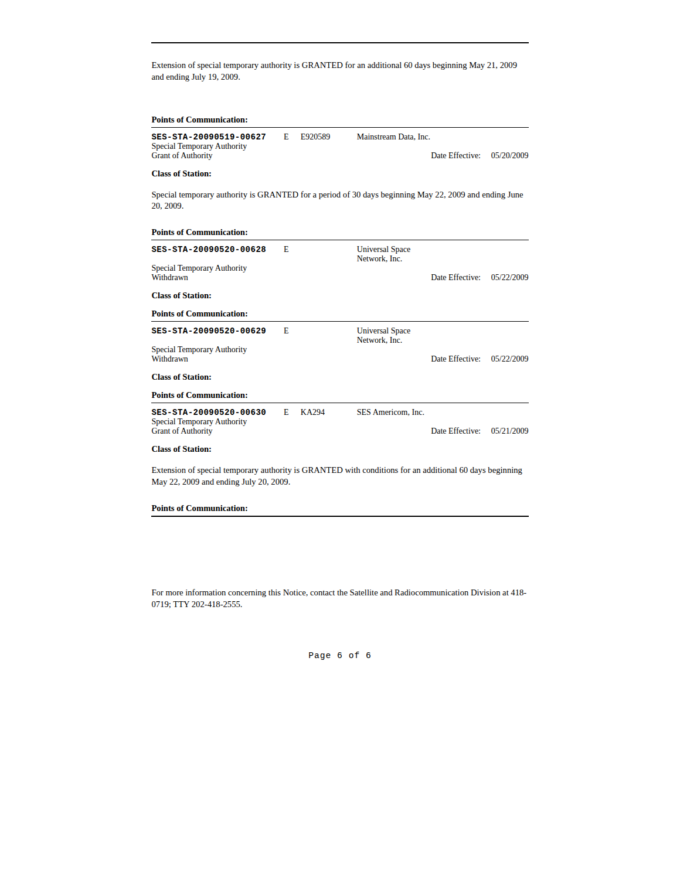Extension of special temporary authority is GRANTED for an additional 60 days beginning May 21, 2009 and ending July 19, 2009.
Points of Communication:
| SES-STA-20090519-00627 | E | E920589 | Mainstream Data, Inc. | | |
| Special Temporary Authority | | | | | |
| Grant of Authority | | | | Date Effective: | 05/20/2009 |
Class of Station:
Special temporary authority is GRANTED for a period of 30 days beginning May 22, 2009 and ending June 20, 2009.
Points of Communication:
| SES-STA-20090520-00628 | E | | Universal Space Network, Inc. | | |
| Special Temporary Authority | | | | | |
| Withdrawn | | | | Date Effective: | 05/22/2009 |
Class of Station:
Points of Communication:
| SES-STA-20090520-00629 | E | | Universal Space Network, Inc. | | |
| Special Temporary Authority | | | | | |
| Withdrawn | | | | Date Effective: | 05/22/2009 |
Class of Station:
Points of Communication:
| SES-STA-20090520-00630 | E | KA294 | SES Americom, Inc. | | |
| Special Temporary Authority | | | | | |
| Grant of Authority | | | | Date Effective: | 05/21/2009 |
Class of Station:
Extension of special temporary authority is GRANTED with conditions for an additional 60 days beginning May 22, 2009 and ending July 20, 2009.
Points of Communication:
For more information concerning this Notice, contact the Satellite and Radiocommunication Division at 418-0719; TTY 202-418-2555.
Page 6 of 6